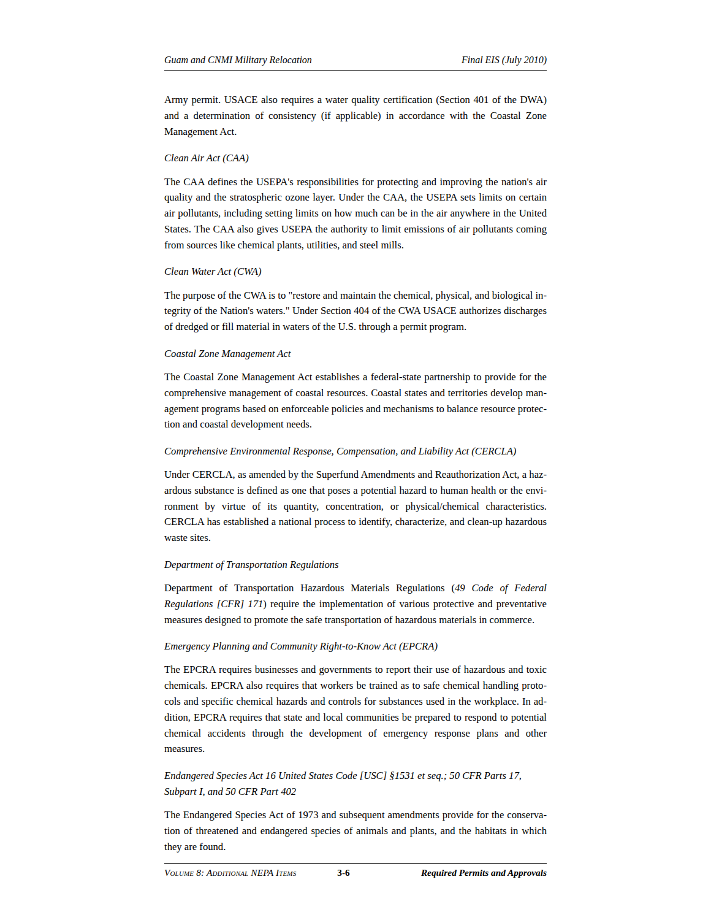Guam and CNMI Military Relocation Final EIS (July 2010)
Army permit. USACE also requires a water quality certification (Section 401 of the DWA) and a determination of consistency (if applicable) in accordance with the Coastal Zone Management Act.
Clean Air Act (CAA)
The CAA defines the USEPA's responsibilities for protecting and improving the nation's air quality and the stratospheric ozone layer. Under the CAA, the USEPA sets limits on certain air pollutants, including setting limits on how much can be in the air anywhere in the United States. The CAA also gives USEPA the authority to limit emissions of air pollutants coming from sources like chemical plants, utilities, and steel mills.
Clean Water Act (CWA)
The purpose of the CWA is to "restore and maintain the chemical, physical, and biological integrity of the Nation's waters." Under Section 404 of the CWA USACE authorizes discharges of dredged or fill material in waters of the U.S. through a permit program.
Coastal Zone Management Act
The Coastal Zone Management Act establishes a federal-state partnership to provide for the comprehensive management of coastal resources. Coastal states and territories develop management programs based on enforceable policies and mechanisms to balance resource protection and coastal development needs.
Comprehensive Environmental Response, Compensation, and Liability Act (CERCLA)
Under CERCLA, as amended by the Superfund Amendments and Reauthorization Act, a hazardous substance is defined as one that poses a potential hazard to human health or the environment by virtue of its quantity, concentration, or physical/chemical characteristics. CERCLA has established a national process to identify, characterize, and clean-up hazardous waste sites.
Department of Transportation Regulations
Department of Transportation Hazardous Materials Regulations (49 Code of Federal Regulations [CFR] 171) require the implementation of various protective and preventative measures designed to promote the safe transportation of hazardous materials in commerce.
Emergency Planning and Community Right-to-Know Act (EPCRA)
The EPCRA requires businesses and governments to report their use of hazardous and toxic chemicals. EPCRA also requires that workers be trained as to safe chemical handling protocols and specific chemical hazards and controls for substances used in the workplace. In addition, EPCRA requires that state and local communities be prepared to respond to potential chemical accidents through the development of emergency response plans and other measures.
Endangered Species Act 16 United States Code [USC] §1531 et seq.; 50 CFR Parts 17, Subpart I, and 50 CFR Part 402
The Endangered Species Act of 1973 and subsequent amendments provide for the conservation of threatened and endangered species of animals and plants, and the habitats in which they are found.
Volume 8: Additional NEPA Items 3-6 Required Permits and Approvals